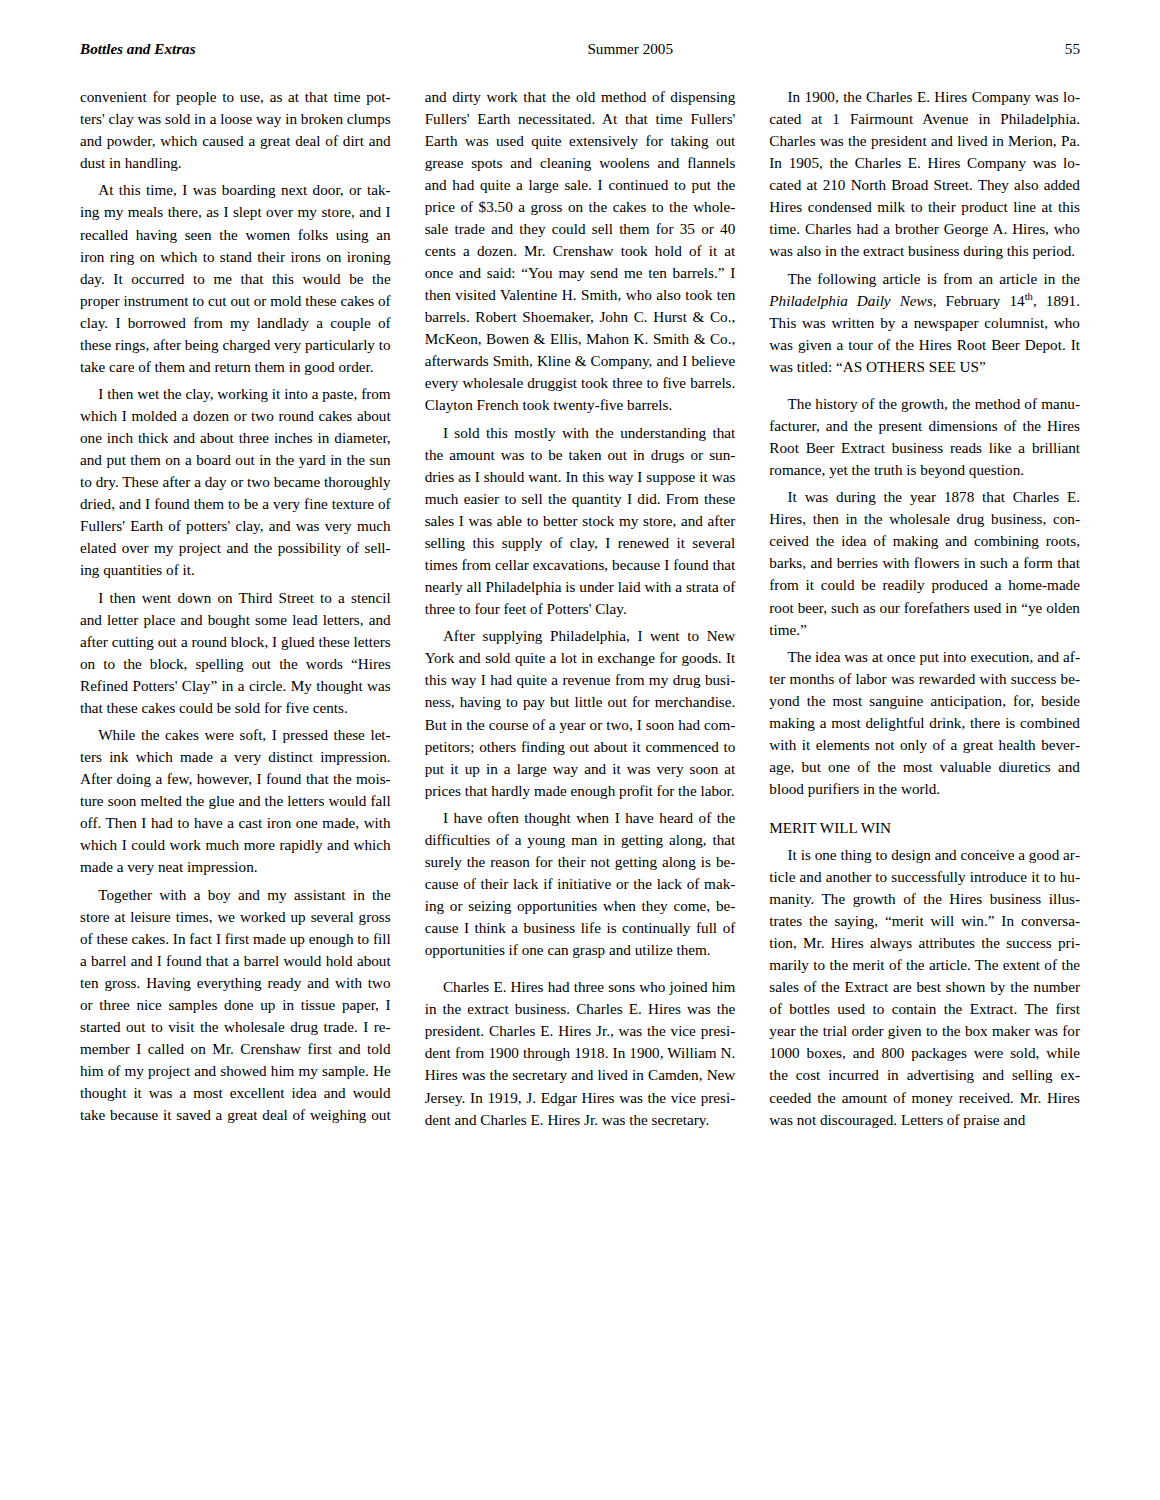Bottles and Extras Summer 2005 55
convenient for people to use, as at that time potters' clay was sold in a loose way in broken clumps and powder, which caused a great deal of dirt and dust in handling.
At this time, I was boarding next door, or taking my meals there, as I slept over my store, and I recalled having seen the women folks using an iron ring on which to stand their irons on ironing day. It occurred to me that this would be the proper instrument to cut out or mold these cakes of clay. I borrowed from my landlady a couple of these rings, after being charged very particularly to take care of them and return them in good order.
I then wet the clay, working it into a paste, from which I molded a dozen or two round cakes about one inch thick and about three inches in diameter, and put them on a board out in the yard in the sun to dry. These after a day or two became thoroughly dried, and I found them to be a very fine texture of Fullers' Earth of potters' clay, and was very much elated over my project and the possibility of selling quantities of it.
I then went down on Third Street to a stencil and letter place and bought some lead letters, and after cutting out a round block, I glued these letters on to the block, spelling out the words “Hires Refined Potters' Clay” in a circle. My thought was that these cakes could be sold for five cents.
While the cakes were soft, I pressed these letters ink which made a very distinct impression. After doing a few, however, I found that the moisture soon melted the glue and the letters would fall off. Then I had to have a cast iron one made, with which I could work much more rapidly and which made a very neat impression.
Together with a boy and my assistant in the store at leisure times, we worked up several gross of these cakes. In fact I first made up enough to fill a barrel and I found that a barrel would hold about ten gross. Having everything ready and with two or three nice samples done up in tissue paper, I started out to visit the wholesale drug trade. I remember I called on Mr. Crenshaw first and told him of my project and showed him my sample. He thought it was a most excellent idea and would take because it saved a great deal of weighing out and dirty work that the old method of dispensing Fullers' Earth necessitated. At that time Fullers' Earth was used quite extensively for taking out grease spots and cleaning woolens and flannels and had quite a large sale. I continued to put the price of $3.50 a gross on the cakes to the wholesale trade and they could sell them for 35 or 40 cents a dozen. Mr. Crenshaw took hold of it at once and said: “You may send me ten barrels.” I then visited Valentine H. Smith, who also took ten barrels. Robert Shoemaker, John C. Hurst & Co., McKeon, Bowen & Ellis, Mahon K. Smith & Co., afterwards Smith, Kline & Company, and I believe every wholesale druggist took three to five barrels. Clayton French took twenty-five barrels.
I sold this mostly with the understanding that the amount was to be taken out in drugs or sundries as I should want. In this way I suppose it was much easier to sell the quantity I did. From these sales I was able to better stock my store, and after selling this supply of clay, I renewed it several times from cellar excavations, because I found that nearly all Philadelphia is under laid with a strata of three to four feet of Potters' Clay.
After supplying Philadelphia, I went to New York and sold quite a lot in exchange for goods. It this way I had quite a revenue from my drug business, having to pay but little out for merchandise. But in the course of a year or two, I soon had competitors; others finding out about it commenced to put it up in a large way and it was very soon at prices that hardly made enough profit for the labor.
I have often thought when I have heard of the difficulties of a young man in getting along, that surely the reason for their not getting along is because of their lack if initiative or the lack of making or seizing opportunities when they come, because I think a business life is continually full of opportunities if one can grasp and utilize them.
Charles E. Hires had three sons who joined him in the extract business. Charles E. Hires was the president. Charles E. Hires Jr., was the vice president from 1900 through 1918. In 1900, William N. Hires was the secretary and lived in Camden, New Jersey. In 1919, J. Edgar Hires was the vice president and Charles E. Hires Jr. was the secretary.
In 1900, the Charles E. Hires Company was located at 1 Fairmount Avenue in Philadelphia. Charles was the president and lived in Merion, Pa. In 1905, the Charles E. Hires Company was located at 210 North Broad Street. They also added Hires condensed milk to their product line at this time. Charles had a brother George A. Hires, who was also in the extract business during this period.
The following article is from an article in the Philadelphia Daily News, February 14th, 1891. This was written by a newspaper columnist, who was given a tour of the Hires Root Beer Depot. It was titled: “AS OTHERS SEE US”
The history of the growth, the method of manufacturer, and the present dimensions of the Hires Root Beer Extract business reads like a brilliant romance, yet the truth is beyond question.
It was during the year 1878 that Charles E. Hires, then in the wholesale drug business, conceived the idea of making and combining roots, barks, and berries with flowers in such a form that from it could be readily produced a home-made root beer, such as our forefathers used in “ye olden time.”
The idea was at once put into execution, and after months of labor was rewarded with success beyond the most sanguine anticipation, for, beside making a most delightful drink, there is combined with it elements not only of a great health beverage, but one of the most valuable diuretics and blood purifiers in the world.
MERIT WILL WIN
It is one thing to design and conceive a good article and another to successfully introduce it to humanity. The growth of the Hires business illustrates the saying, “merit will win.” In conversation, Mr. Hires always attributes the success primarily to the merit of the article. The extent of the sales of the Extract are best shown by the number of bottles used to contain the Extract. The first year the trial order given to the box maker was for 1000 boxes, and 800 packages were sold, while the cost incurred in advertising and selling exceeded the amount of money received. Mr. Hires was not discouraged. Letters of praise and